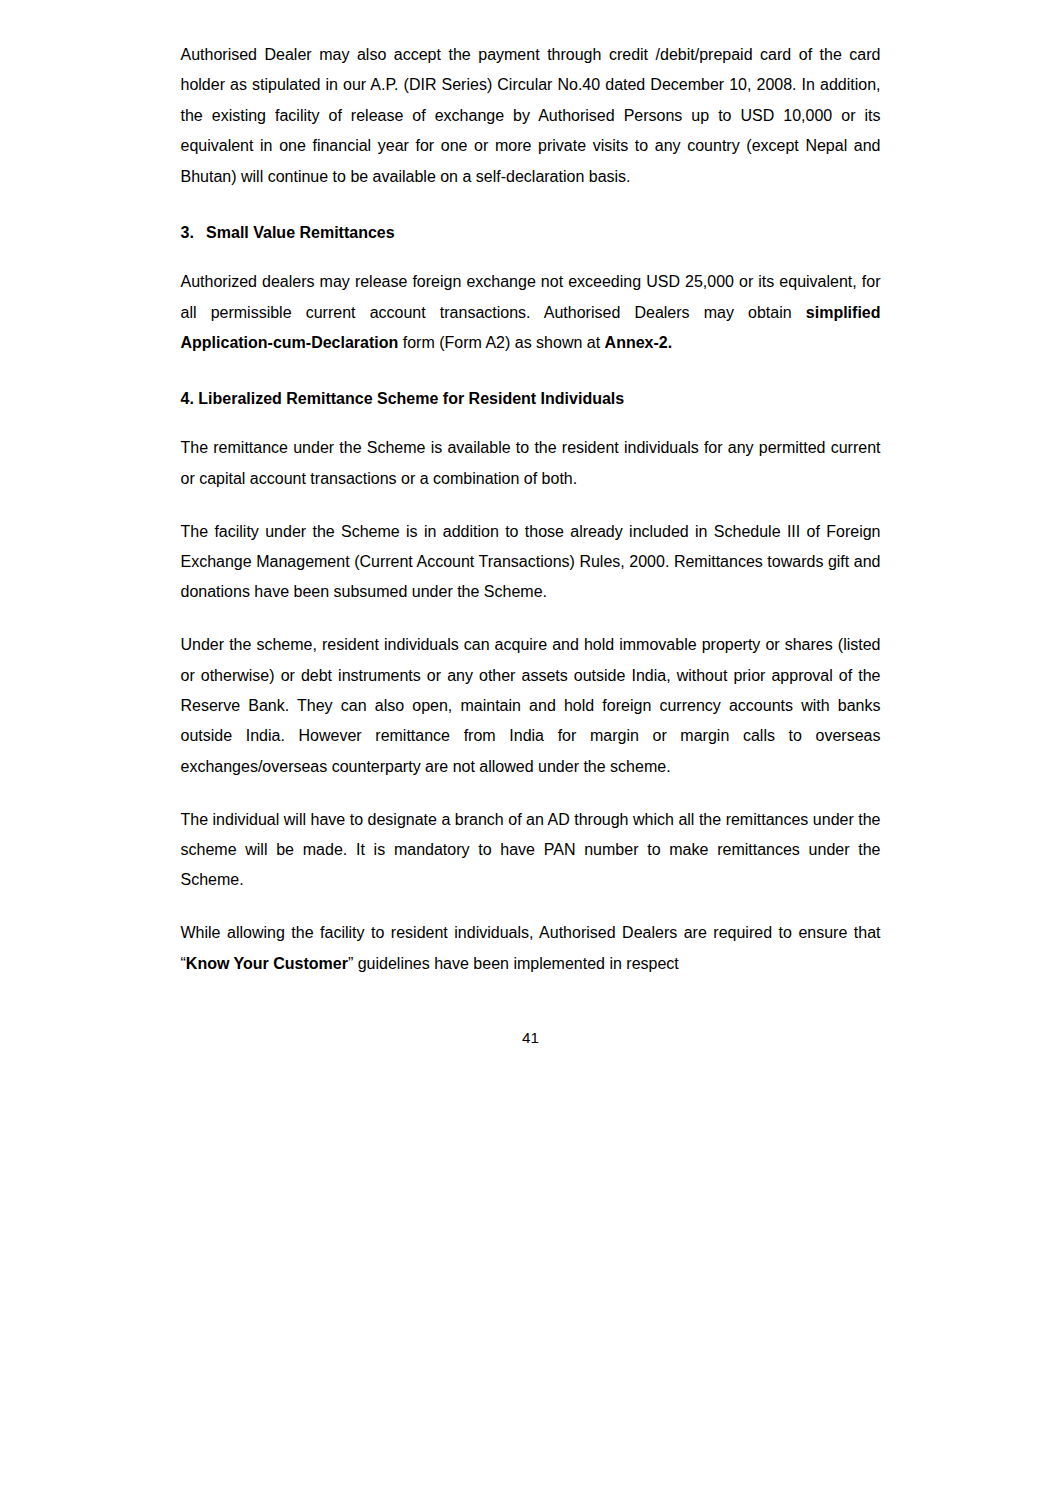Authorised Dealer may also accept the payment through credit /debit/prepaid card of the card holder as stipulated in our A.P. (DIR Series) Circular No.40 dated December 10, 2008. In addition, the existing facility of release of exchange by Authorised Persons up to USD 10,000 or its equivalent in one financial year for one or more private visits to any country (except Nepal and Bhutan) will continue to be available on a self-declaration basis.
3. Small Value Remittances
Authorized dealers may release foreign exchange not exceeding USD 25,000 or its equivalent, for all permissible current account transactions. Authorised Dealers may obtain simplified Application-cum-Declaration form (Form A2) as shown at Annex-2.
4. Liberalized Remittance Scheme for Resident Individuals
The remittance under the Scheme is available to the resident individuals for any permitted current or capital account transactions or a combination of both.
The facility under the Scheme is in addition to those already included in Schedule III of Foreign Exchange Management (Current Account Transactions) Rules, 2000. Remittances towards gift and donations have been subsumed under the Scheme.
Under the scheme, resident individuals can acquire and hold immovable property or shares (listed or otherwise) or debt instruments or any other assets outside India, without prior approval of the Reserve Bank. They can also open, maintain and hold foreign currency accounts with banks outside India. However remittance from India for margin or margin calls to overseas exchanges/overseas counterparty are not allowed under the scheme.
The individual will have to designate a branch of an AD through which all the remittances under the scheme will be made. It is mandatory to have PAN number to make remittances under the Scheme.
While allowing the facility to resident individuals, Authorised Dealers are required to ensure that “Know Your Customer” guidelines have been implemented in respect
41